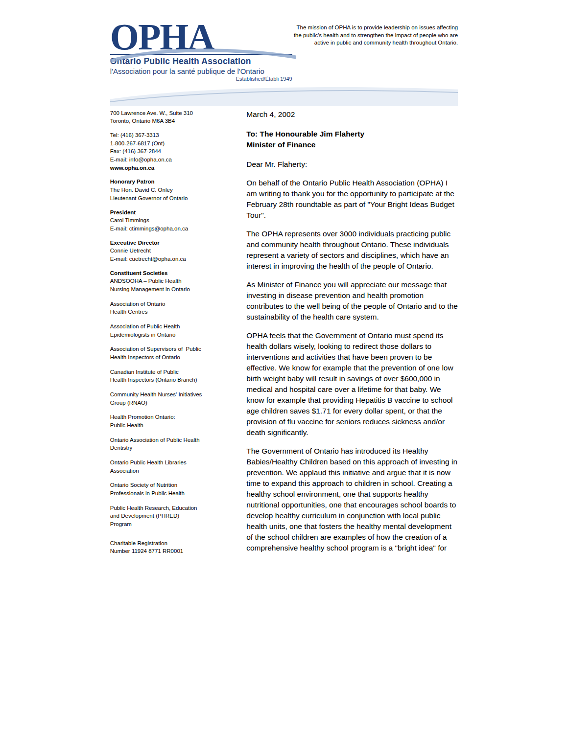OPHA
Ontario Public Health Association
l'Association pour la santé publique de l'Ontario
Established/Établi 1949
The mission of OPHA is to provide leadership on issues affecting the public's health and to strengthen the impact of people who are active in public and community health throughout Ontario.
700 Lawrence Ave. W., Suite 310
Toronto, Ontario M6A 3B4
Tel: (416) 367-3313
1-800-267-6817 (Ont)
Fax: (416) 367-2844
E-mail: info@opha.on.ca
www.opha.on.ca
Honorary Patron
The Hon. David C. Onley
Lieutenant Governor of Ontario
President
Carol Timmings
E-mail: ctimmings@opha.on.ca
Executive Director
Connie Uetrecht
E-mail: cuetrecht@opha.on.ca
Constituent Societies
ANDSOOHA – Public Health
Nursing Management in Ontario
Association of Ontario
Health Centres
Association of Public Health
Epidemiologists in Ontario
Association of Supervisors of Public
Health Inspectors of Ontario
Canadian Institute of Public
Health Inspectors (Ontario Branch)
Community Health Nurses' Initiatives
Group (RNAO)
Health Promotion Ontario:
Public Health
Ontario Association of Public Health
Dentistry
Ontario Public Health Libraries
Association
Ontario Society of Nutrition
Professionals in Public Health
Public Health Research, Education
and Development (PHRED)
Program
Charitable Registration
Number 11924 8771 RR0001
March 4, 2002
To: The Honourable Jim Flaherty
Minister of Finance
Dear Mr. Flaherty:
On behalf of the Ontario Public Health Association (OPHA) I am writing to thank you for the opportunity to participate at the February 28th roundtable as part of "Your Bright Ideas Budget Tour".
The OPHA represents over 3000 individuals practicing public and community health throughout Ontario. These individuals represent a variety of sectors and disciplines, which have an interest in improving the health of the people of Ontario.
As Minister of Finance you will appreciate our message that investing in disease prevention and health promotion contributes to the well being of the people of Ontario and to the sustainability of the health care system.
OPHA feels that the Government of Ontario must spend its health dollars wisely, looking to redirect those dollars to interventions and activities that have been proven to be effective. We know for example that the prevention of one low birth weight baby will result in savings of over $600,000 in medical and hospital care over a lifetime for that baby. We know for example that providing Hepatitis B vaccine to school age children saves $1.71 for every dollar spent, or that the provision of flu vaccine for seniors reduces sickness and/or death significantly.
The Government of Ontario has introduced its Healthy Babies/Healthy Children based on this approach of investing in prevention. We applaud this initiative and argue that it is now time to expand this approach to children in school. Creating a healthy school environment, one that supports healthy nutritional opportunities, one that encourages school boards to develop healthy curriculum in conjunction with local public health units, one that fosters the healthy mental development of the school children are examples of how the creation of a comprehensive healthy school program is a "bright idea" for